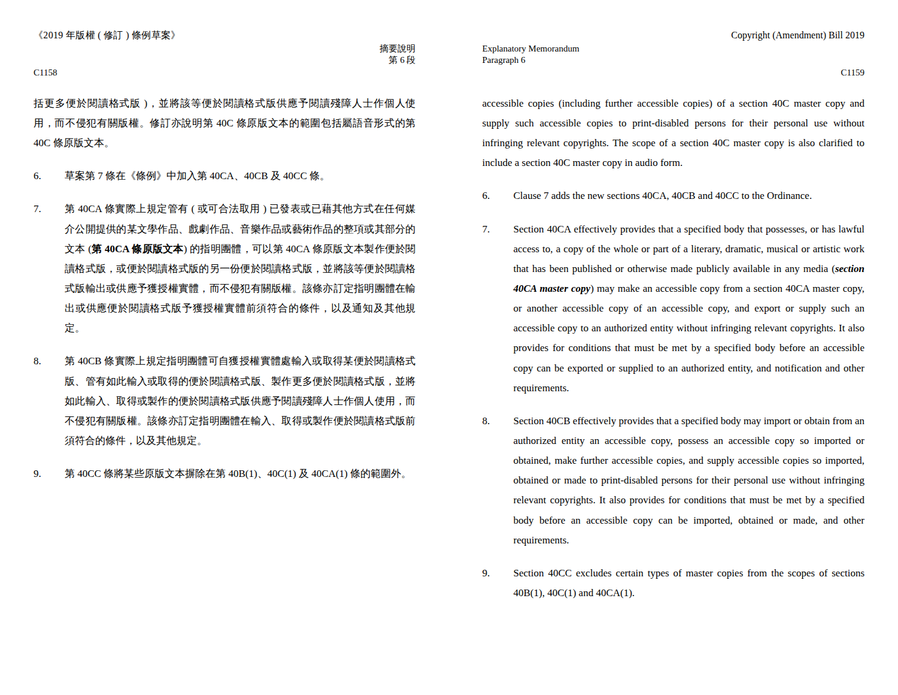《2019 年版權 ( 修訂 ) 條例草案》
Copyright (Amendment) Bill 2019
摘要說明
第 6 段
Explanatory Memorandum
Paragraph 6
C1158
C1159
括更多便於閱讀格式版 )，並將該等便於閱讀格式版供應予閱讀殘障人士作個人使用，而不侵犯有關版權。修訂亦說明第 40C 條原版文本的範圍包括屬語音形式的第 40C 條原版文本。
6.
草案第 7 條在《條例》中加入第 40CA、40CB 及 40CC 條。
7.
第 40CA 條實際上規定管有 ( 或可合法取用 ) 已發表或已藉其他方式在任何媒介公開提供的某文學作品、戲劇作品、音樂作品或藝術作品的整項或其部分的文本 (第 40CA 條原版文本) 的指明團體，可以第 40CA 條原版文本製作便於閱讀格式版，或便於閱讀格式版的另一份便於閱讀格式版，並將該等便於閱讀格式版輸出或供應予獲授權實體，而不侵犯有關版權。該條亦訂定指明團體在輸出或供應便於閱讀格式版予獲授權實體前須符合的條件，以及通知及其他規定。
8.
第 40CB 條實際上規定指明團體可自獲授權實體處輸入或取得某便於閱讀格式版、管有如此輸入或取得的便於閱讀格式版、製作更多便於閱讀格式版，並將如此輸入、取得或製作的便於閱讀格式版供應予閱讀殘障人士作個人使用，而不侵犯有關版權。該條亦訂定指明團體在輸入、取得或製作便於閱讀格式版前須符合的條件，以及其他規定。
9.
第 40CC 條將某些原版文本摒除在第 40B(1)、40C(1) 及 40CA(1) 條的範圍外。
accessible copies (including further accessible copies) of a section 40C master copy and supply such accessible copies to print-disabled persons for their personal use without infringing relevant copyrights. The scope of a section 40C master copy is also clarified to include a section 40C master copy in audio form.
6.
Clause 7 adds the new sections 40CA, 40CB and 40CC to the Ordinance.
7.
Section 40CA effectively provides that a specified body that possesses, or has lawful access to, a copy of the whole or part of a literary, dramatic, musical or artistic work that has been published or otherwise made publicly available in any media (section 40CA master copy) may make an accessible copy from a section 40CA master copy, or another accessible copy of an accessible copy, and export or supply such an accessible copy to an authorized entity without infringing relevant copyrights. It also provides for conditions that must be met by a specified body before an accessible copy can be exported or supplied to an authorized entity, and notification and other requirements.
8.
Section 40CB effectively provides that a specified body may import or obtain from an authorized entity an accessible copy, possess an accessible copy so imported or obtained, make further accessible copies, and supply accessible copies so imported, obtained or made to print-disabled persons for their personal use without infringing relevant copyrights. It also provides for conditions that must be met by a specified body before an accessible copy can be imported, obtained or made, and other requirements.
9.
Section 40CC excludes certain types of master copies from the scopes of sections 40B(1), 40C(1) and 40CA(1).